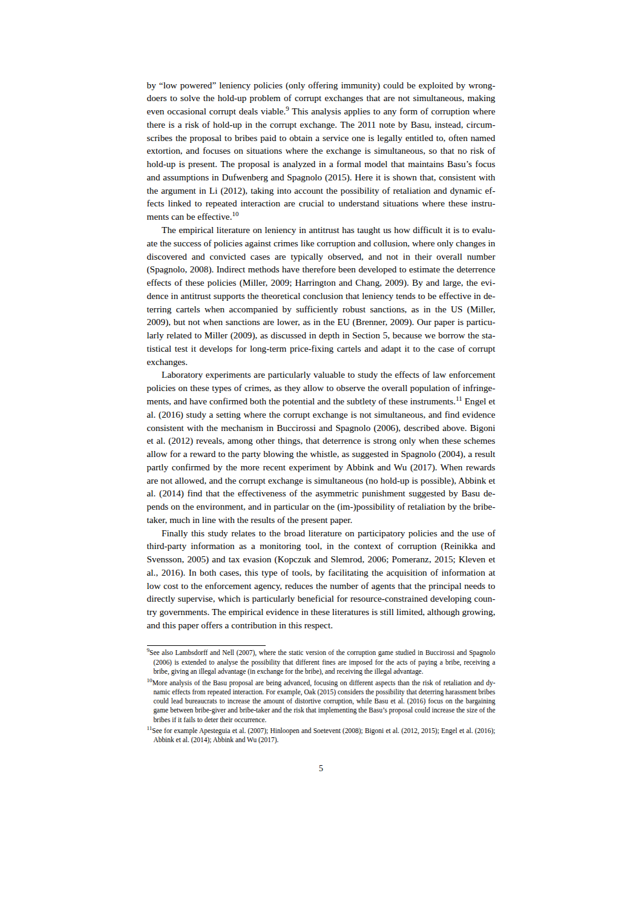by “low powered” leniency policies (only offering immunity) could be exploited by wrongdoers to solve the hold-up problem of corrupt exchanges that are not simultaneous, making even occasional corrupt deals viable.9 This analysis applies to any form of corruption where there is a risk of hold-up in the corrupt exchange. The 2011 note by Basu, instead, circumscribes the proposal to bribes paid to obtain a service one is legally entitled to, often named extortion, and focuses on situations where the exchange is simultaneous, so that no risk of hold-up is present. The proposal is analyzed in a formal model that maintains Basu’s focus and assumptions in Dufwenberg and Spagnolo (2015). Here it is shown that, consistent with the argument in Li (2012), taking into account the possibility of retaliation and dynamic effects linked to repeated interaction are crucial to understand situations where these instruments can be effective.10
The empirical literature on leniency in antitrust has taught us how difficult it is to evaluate the success of policies against crimes like corruption and collusion, where only changes in discovered and convicted cases are typically observed, and not in their overall number (Spagnolo, 2008). Indirect methods have therefore been developed to estimate the deterrence effects of these policies (Miller, 2009; Harrington and Chang, 2009). By and large, the evidence in antitrust supports the theoretical conclusion that leniency tends to be effective in deterring cartels when accompanied by sufficiently robust sanctions, as in the US (Miller, 2009), but not when sanctions are lower, as in the EU (Brenner, 2009). Our paper is particularly related to Miller (2009), as discussed in depth in Section 5, because we borrow the statistical test it develops for long-term price-fixing cartels and adapt it to the case of corrupt exchanges.
Laboratory experiments are particularly valuable to study the effects of law enforcement policies on these types of crimes, as they allow to observe the overall population of infringements, and have confirmed both the potential and the subtlety of these instruments.11 Engel et al. (2016) study a setting where the corrupt exchange is not simultaneous, and find evidence consistent with the mechanism in Buccirossi and Spagnolo (2006), described above. Bigoni et al. (2012) reveals, among other things, that deterrence is strong only when these schemes allow for a reward to the party blowing the whistle, as suggested in Spagnolo (2004), a result partly confirmed by the more recent experiment by Abbink and Wu (2017). When rewards are not allowed, and the corrupt exchange is simultaneous (no hold-up is possible), Abbink et al. (2014) find that the effectiveness of the asymmetric punishment suggested by Basu depends on the environment, and in particular on the (im-)possibility of retaliation by the bribe-taker, much in line with the results of the present paper.
Finally this study relates to the broad literature on participatory policies and the use of third-party information as a monitoring tool, in the context of corruption (Reinikka and Svensson, 2005) and tax evasion (Kopczuk and Slemrod, 2006; Pomeranz, 2015; Kleven et al., 2016). In both cases, this type of tools, by facilitating the acquisition of information at low cost to the enforcement agency, reduces the number of agents that the principal needs to directly supervise, which is particularly beneficial for resource-constrained developing country governments. The empirical evidence in these literatures is still limited, although growing, and this paper offers a contribution in this respect.
9See also Lambsdorff and Nell (2007), where the static version of the corruption game studied in Buccirossi and Spagnolo (2006) is extended to analyse the possibility that different fines are imposed for the acts of paying a bribe, receiving a bribe, giving an illegal advantage (in exchange for the bribe), and receiving the illegal advantage.
10More analysis of the Basu proposal are being advanced, focusing on different aspects than the risk of retaliation and dynamic effects from repeated interaction. For example, Oak (2015) considers the possibility that deterring harassment bribes could lead bureaucrats to increase the amount of distortive corruption, while Basu et al. (2016) focus on the bargaining game between bribe-giver and bribe-taker and the risk that implementing the Basu’s proposal could increase the size of the bribes if it fails to deter their occurrence.
11See for example Apesteguia et al. (2007); Hinloopen and Soetevent (2008); Bigoni et al. (2012, 2015); Engel et al. (2016); Abbink et al. (2014); Abbink and Wu (2017).
5